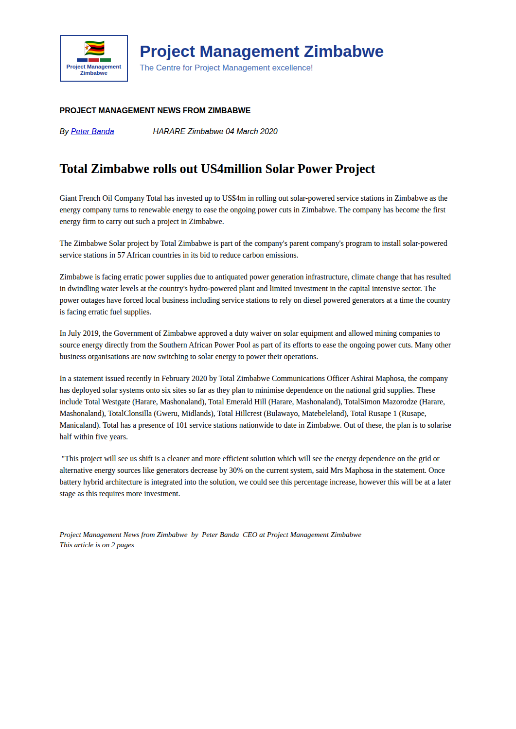🇿🇼
Project Management
Zimbabwe
Project Management Zimbabwe
The Centre for Project Management excellence!
PROJECT MANAGEMENT NEWS FROM ZIMBABWE
By Peter Banda HARARE Zimbabwe 04 March 2020
Total Zimbabwe rolls out US4million Solar Power Project
Giant French Oil Company Total has invested up to US$4m in rolling out solar-powered service stations in Zimbabwe as the energy company turns to renewable energy to ease the ongoing power cuts in Zimbabwe. The company has become the first energy firm to carry out such a project in Zimbabwe.
The Zimbabwe Solar project by Total Zimbabwe is part of the company's parent company's program to install solar-powered service stations in 57 African countries in its bid to reduce carbon emissions.
Zimbabwe is facing erratic power supplies due to antiquated power generation infrastructure, climate change that has resulted in dwindling water levels at the country's hydro-powered plant and limited investment in the capital intensive sector. The power outages have forced local business including service stations to rely on diesel powered generators at a time the country is facing erratic fuel supplies.
In July 2019, the Government of Zimbabwe approved a duty waiver on solar equipment and allowed mining companies to source energy directly from the Southern African Power Pool as part of its efforts to ease the ongoing power cuts. Many other business organisations are now switching to solar energy to power their operations.
In a statement issued recently in February 2020 by Total Zimbabwe Communications Officer Ashirai Maphosa, the company has deployed solar systems onto six sites so far as they plan to minimise dependence on the national grid supplies. These include Total Westgate (Harare, Mashonaland), Total Emerald Hill (Harare, Mashonaland), TotalSimon Mazorodze (Harare, Mashonaland), TotalClonsilla (Gweru, Midlands), Total Hillcrest (Bulawayo, Matebeleland), Total Rusape 1 (Rusape, Manicaland). Total has a presence of 101 service stations nationwide to date in Zimbabwe. Out of these, the plan is to solarise half within five years.
"This project will see us shift is a cleaner and more efficient solution which will see the energy dependence on the grid or alternative energy sources like generators decrease by 30% on the current system, said Mrs Maphosa in the statement. Once battery hybrid architecture is integrated into the solution, we could see this percentage increase, however this will be at a later stage as this requires more investment.
Project Management News from Zimbabwe by Peter Banda CEO at Project Management Zimbabwe
This article is on 2 pages